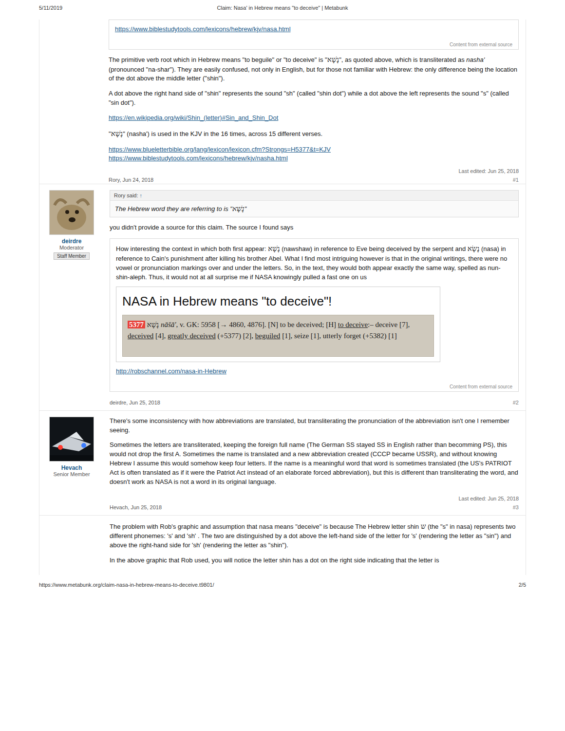5/11/2019
Claim: Nasa' in Hebrew means "to deceive" | Metabunk
https://www.biblestudytools.com/lexicons/hebrew/kjv/nasa.html
Content from external source
The primitive verb root which in Hebrew means "to beguile" or "to deceive" is "נָשָׁא", as quoted above, which is transliterated as nasha' (pronounced "na-shar"). They are easily confused, not only in English, but for those not familiar with Hebrew: the only difference being the location of the dot above the middle letter ("shin").
A dot above the right hand side of "shin" represents the sound "sh" (called "shin dot") while a dot above the left represents the sound "s" (called "sin dot").
https://en.wikipedia.org/wiki/Shin_(letter)#Sin_and_Shin_Dot
"נָשָׁא" (nasha') is used in the KJV in the 16 times, across 15 different verses.
https://www.blueletterbible.org/lang/lexicon/lexicon.cfm?Strongs=H5377&t=KJV
https://www.biblestudytools.com/lexicons/hebrew/kjv/nasha.html
Last edited: Jun 25, 2018
Rory, Jun 24, 2018
#1
deirdre
Moderator
Staff Member
Rory said: ↑
The Hebrew word they are referring to is "נָשָׁא"
you didn't provide a source for this claim. The source I found says
How interesting the context in which both first appear: נָשָׁא (nawshaw) in reference to Eve being deceived by the serpent and נָשָׂא (nasa) in reference to Cain's punishment after killing his brother Abel. What I find most intriguing however is that in the original writings, there were no vowel or pronunciation markings over and under the letters. So, in the text, they would both appear exactly the same way, spelled as nun-shin-aleph. Thus, it would not at all surprise me if NASA knowingly pulled a fast one on us
NASA in Hebrew means "to deceive"!
5377 נָשָׁא nāšā', v. GK: 5958 [→ 4860, 4876]. [N] to be deceived; [H] to deceive:– deceive [7], deceived [4], greatly deceived (+5377) [2], beguiled [1], seize [1], utterly forget (+5382) [1]
http://robschannel.com/nasa-in-Hebrew
Content from external source
deirdre, Jun 25, 2018
#2
Hevach
Senior Member
There's some inconsistency with how abbreviations are translated, but transliterating the pronunciation of the abbreviation isn't one I remember seeing.
Sometimes the letters are transliterated, keeping the foreign full name (The German SS stayed SS in English rather than becomming PS), this would not drop the first A. Sometimes the name is translated and a new abbreviation created (CCCP became USSR), and without knowing Hebrew I assume this would somehow keep four letters. If the name is a meaningful word that word is sometimes translated (the US's PATRIOT Act is often translated as if it were the Patriot Act instead of an elaborate forced abbreviation), but this is different than transliterating the word, and doesn't work as NASA is not a word in its original language.
Last edited: Jun 25, 2018
Hevach, Jun 25, 2018
#3
The problem with Rob's graphic and assumption that nasa means "deceive" is because The Hebrew letter shin ש (the "s" in nasa) represents two different phonemes: 's' and 'sh' . The two are distinguished by a dot above the left-hand side of the letter for 's' (rendering the letter as "sin") and above the right-hand side for 'sh' (rendering the letter as "shin").
In the above graphic that Rob used, you will notice the letter shin has a dot on the right side indicating that the letter is
https://www.metabunk.org/claim-nasa-in-hebrew-means-to-deceive.t9801/
2/5